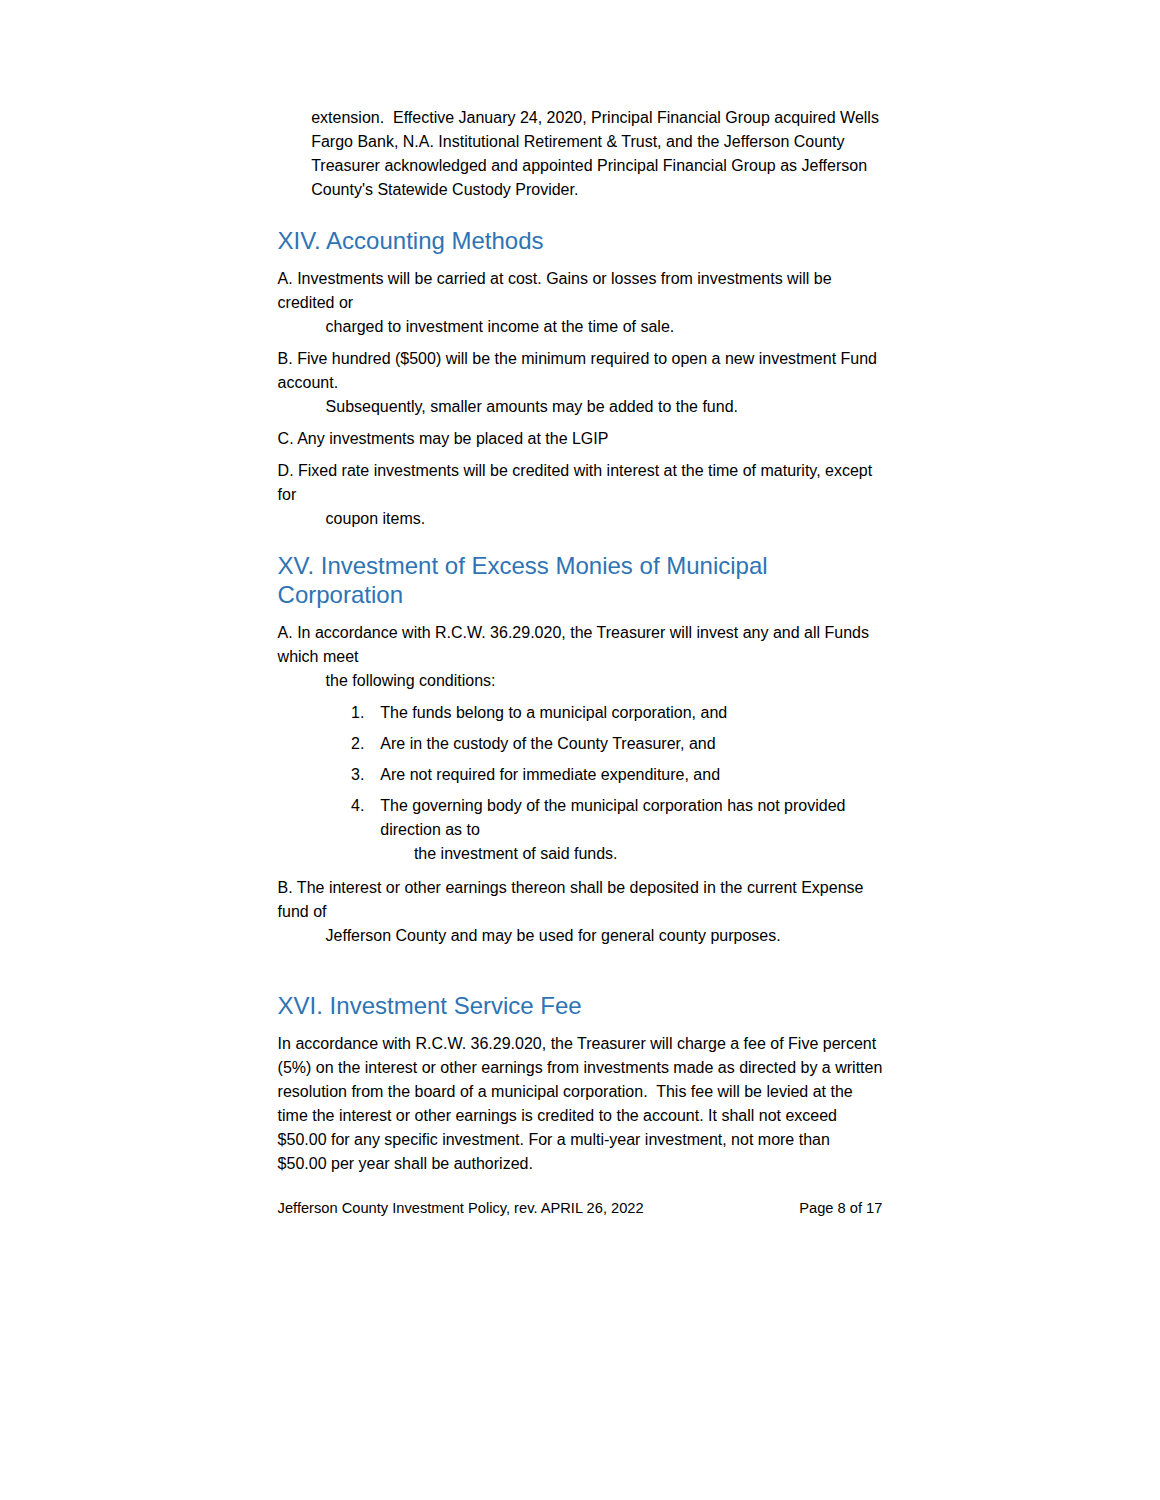extension. Effective January 24, 2020, Principal Financial Group acquired Wells Fargo Bank, N.A. Institutional Retirement & Trust, and the Jefferson County Treasurer acknowledged and appointed Principal Financial Group as Jefferson County's Statewide Custody Provider.
XIV. Accounting Methods
A. Investments will be carried at cost. Gains or losses from investments will be credited or charged to investment income at the time of sale.
B. Five hundred ($500) will be the minimum required to open a new investment Fund account. Subsequently, smaller amounts may be added to the fund.
C. Any investments may be placed at the LGIP
D. Fixed rate investments will be credited with interest at the time of maturity, except for coupon items.
XV. Investment of Excess Monies of Municipal Corporation
A. In accordance with R.C.W. 36.29.020, the Treasurer will invest any and all Funds which meet the following conditions:
The funds belong to a municipal corporation, and
Are in the custody of the County Treasurer, and
Are not required for immediate expenditure, and
The governing body of the municipal corporation has not provided direction as to the investment of said funds.
B. The interest or other earnings thereon shall be deposited in the current Expense fund of Jefferson County and may be used for general county purposes.
XVI. Investment Service Fee
In accordance with R.C.W. 36.29.020, the Treasurer will charge a fee of Five percent (5%) on the interest or other earnings from investments made as directed by a written resolution from the board of a municipal corporation. This fee will be levied at the time the interest or other earnings is credited to the account. It shall not exceed $50.00 for any specific investment. For a multi-year investment, not more than $50.00 per year shall be authorized.
Jefferson County Investment Policy, rev. APRIL 26, 2022 Page 8 of 17